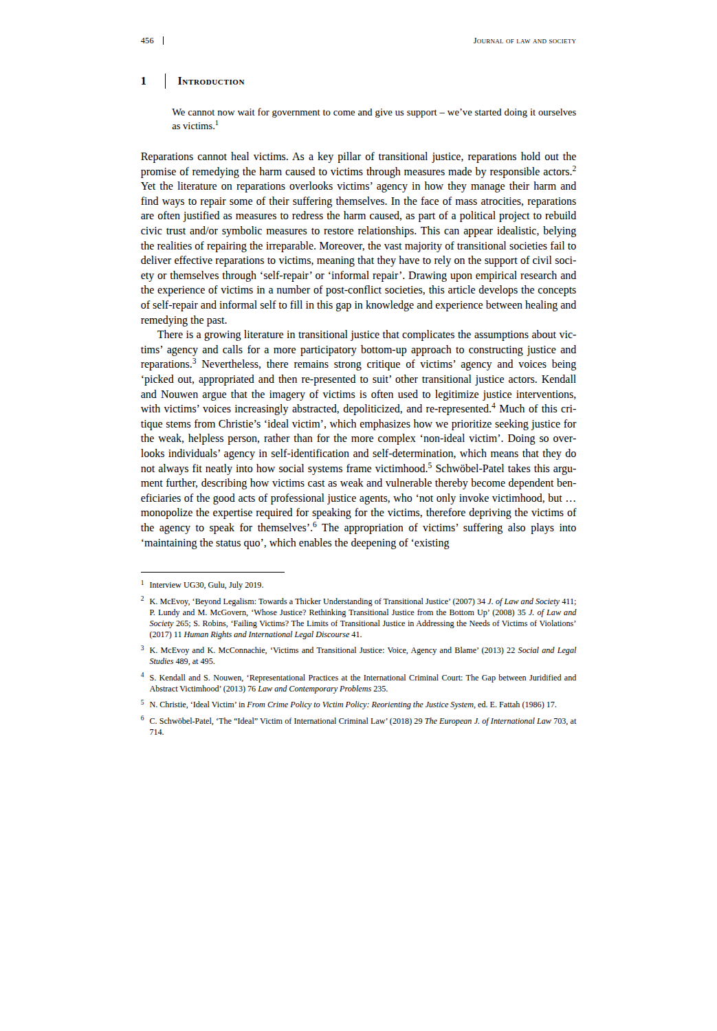456 Journal of Law and Society
1 Introduction
We cannot now wait for government to come and give us support – we’ve started doing it ourselves as victims.1
Reparations cannot heal victims. As a key pillar of transitional justice, reparations hold out the promise of remedying the harm caused to victims through measures made by responsible actors.2 Yet the literature on reparations overlooks victims’ agency in how they manage their harm and find ways to repair some of their suffering themselves. In the face of mass atrocities, reparations are often justified as measures to redress the harm caused, as part of a political project to rebuild civic trust and/or symbolic measures to restore relationships. This can appear idealistic, belying the realities of repairing the irreparable. Moreover, the vast majority of transitional societies fail to deliver effective reparations to victims, meaning that they have to rely on the support of civil society or themselves through ‘self-repair’ or ‘informal repair’. Drawing upon empirical research and the experience of victims in a number of post-conflict societies, this article develops the concepts of self-repair and informal self to fill in this gap in knowledge and experience between healing and remedying the past.
There is a growing literature in transitional justice that complicates the assumptions about victims’ agency and calls for a more participatory bottom-up approach to constructing justice and reparations.3 Nevertheless, there remains strong critique of victims’ agency and voices being ‘picked out, appropriated and then re-presented to suit’ other transitional justice actors. Kendall and Nouwen argue that the imagery of victims is often used to legitimize justice interventions, with victims’ voices increasingly abstracted, depoliticized, and re-represented.4 Much of this critique stems from Christie’s ‘ideal victim’, which emphasizes how we prioritize seeking justice for the weak, helpless person, rather than for the more complex ‘non-ideal victim’. Doing so overlooks individuals’ agency in self-identification and self-determination, which means that they do not always fit neatly into how social systems frame victimhood.5 Schwöbel-Patel takes this argument further, describing how victims cast as weak and vulnerable thereby become dependent beneficiaries of the good acts of professional justice agents, who ‘not only invoke victimhood, but … monopolize the expertise required for speaking for the victims, therefore depriving the victims of the agency to speak for themselves’.6 The appropriation of victims’ suffering also plays into ‘maintaining the status quo’, which enables the deepening of ‘existing
1 Interview UG30, Gulu, July 2019.
2 K. McEvoy, ‘Beyond Legalism: Towards a Thicker Understanding of Transitional Justice’ (2007) 34 J. of Law and Society 411; P. Lundy and M. McGovern, ‘Whose Justice? Rethinking Transitional Justice from the Bottom Up’ (2008) 35 J. of Law and Society 265; S. Robins, ‘Failing Victims? The Limits of Transitional Justice in Addressing the Needs of Victims of Violations’ (2017) 11 Human Rights and International Legal Discourse 41.
3 K. McEvoy and K. McConnachie, ‘Victims and Transitional Justice: Voice, Agency and Blame’ (2013) 22 Social and Legal Studies 489, at 495.
4 S. Kendall and S. Nouwen, ‘Representational Practices at the International Criminal Court: The Gap between Juridified and Abstract Victimhood’ (2013) 76 Law and Contemporary Problems 235.
5 N. Christie, ‘Ideal Victim’ in From Crime Policy to Victim Policy: Reorienting the Justice System, ed. E. Fattah (1986) 17.
6 C. Schwöbel-Patel, ‘The “Ideal” Victim of International Criminal Law’ (2018) 29 The European J. of International Law 703, at 714.